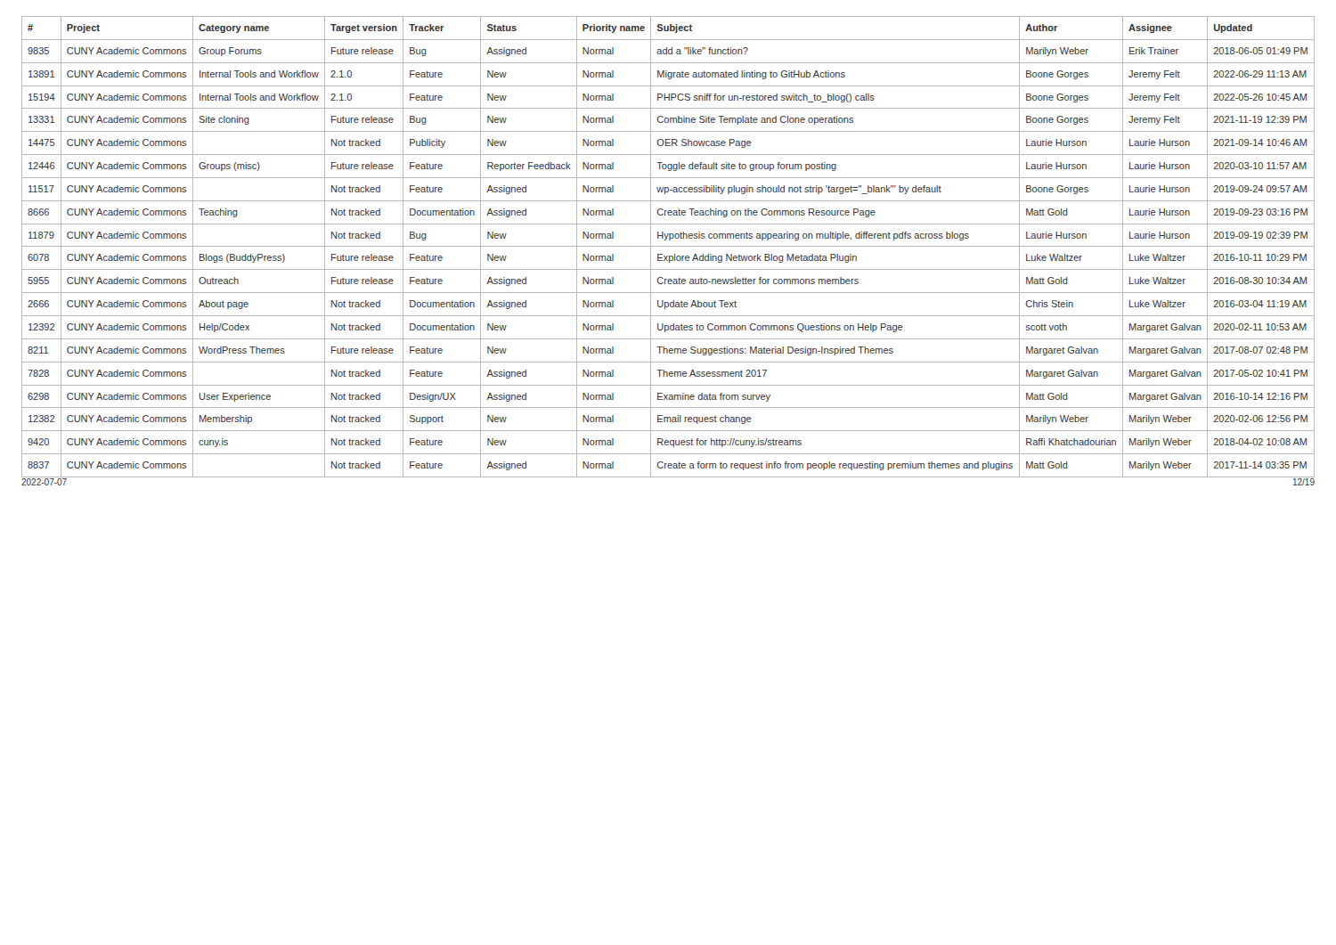| # | Project | Category name | Target version | Tracker | Status | Priority name | Subject | Author | Assignee | Updated |
| --- | --- | --- | --- | --- | --- | --- | --- | --- | --- | --- |
| 9835 | CUNY Academic Commons | Group Forums | Future release | Bug | Assigned | Normal | add a "like" function? | Marilyn Weber | Erik Trainer | 2018-06-05 01:49 PM |
| 13891 | CUNY Academic Commons | Internal Tools and Workflow | 2.1.0 | Feature | New | Normal | Migrate automated linting to GitHub Actions | Boone Gorges | Jeremy Felt | 2022-06-29 11:13 AM |
| 15194 | CUNY Academic Commons | Internal Tools and Workflow | 2.1.0 | Feature | New | Normal | PHPCS sniff for un-restored switch_to_blog() calls | Boone Gorges | Jeremy Felt | 2022-05-26 10:45 AM |
| 13331 | CUNY Academic Commons | Site cloning | Future release | Bug | New | Normal | Combine Site Template and Clone operations | Boone Gorges | Jeremy Felt | 2021-11-19 12:39 PM |
| 14475 | CUNY Academic Commons | | Not tracked | Publicity | New | Normal | OER Showcase Page | Laurie Hurson | Laurie Hurson | 2021-09-14 10:46 AM |
| 12446 | CUNY Academic Commons | Groups (misc) | Future release | Feature | Reporter Feedback | Normal | Toggle default site to group forum posting | Laurie Hurson | Laurie Hurson | 2020-03-10 11:57 AM |
| 11517 | CUNY Academic Commons | | Not tracked | Feature | Assigned | Normal | wp-accessibility plugin should not strip 'target="_blank"' by default | Boone Gorges | Laurie Hurson | 2019-09-24 09:57 AM |
| 8666 | CUNY Academic Commons | Teaching | Not tracked | Documentation | Assigned | Normal | Create Teaching on the Commons Resource Page | Matt Gold | Laurie Hurson | 2019-09-23 03:16 PM |
| 11879 | CUNY Academic Commons | | Not tracked | Bug | New | Normal | Hypothesis comments appearing on multiple, different pdfs across blogs | Laurie Hurson | Laurie Hurson | 2019-09-19 02:39 PM |
| 6078 | CUNY Academic Commons | Blogs (BuddyPress) | Future release | Feature | New | Normal | Explore Adding Network Blog Metadata Plugin | Luke Waltzer | Luke Waltzer | 2016-10-11 10:29 PM |
| 5955 | CUNY Academic Commons | Outreach | Future release | Feature | Assigned | Normal | Create auto-newsletter for commons members | Matt Gold | Luke Waltzer | 2016-08-30 10:34 AM |
| 2666 | CUNY Academic Commons | About page | Not tracked | Documentation | Assigned | Normal | Update About Text | Chris Stein | Luke Waltzer | 2016-03-04 11:19 AM |
| 12392 | CUNY Academic Commons | Help/Codex | Not tracked | Documentation | New | Normal | Updates to Common Commons Questions on Help Page | scott voth | Margaret Galvan | 2020-02-11 10:53 AM |
| 8211 | CUNY Academic Commons | WordPress Themes | Future release | Feature | New | Normal | Theme Suggestions: Material Design-Inspired Themes | Margaret Galvan | Margaret Galvan | 2017-08-07 02:48 PM |
| 7828 | CUNY Academic Commons | | Not tracked | Feature | Assigned | Normal | Theme Assessment 2017 | Margaret Galvan | Margaret Galvan | 2017-05-02 10:41 PM |
| 6298 | CUNY Academic Commons | User Experience | Not tracked | Design/UX | Assigned | Normal | Examine data from survey | Matt Gold | Margaret Galvan | 2016-10-14 12:16 PM |
| 12382 | CUNY Academic Commons | Membership | Not tracked | Support | New | Normal | Email request change | Marilyn Weber | Marilyn Weber | 2020-02-06 12:56 PM |
| 9420 | CUNY Academic Commons | cuny.is | Not tracked | Feature | New | Normal | Request for http://cuny.is/streams | Raffi Khatchadourian | Marilyn Weber | 2018-04-02 10:08 AM |
| 8837 | CUNY Academic Commons | | Not tracked | Feature | Assigned | Normal | Create a form to request info from people requesting premium themes and plugins | Matt Gold | Marilyn Weber | 2017-11-14 03:35 PM |
2022-07-07
12/19